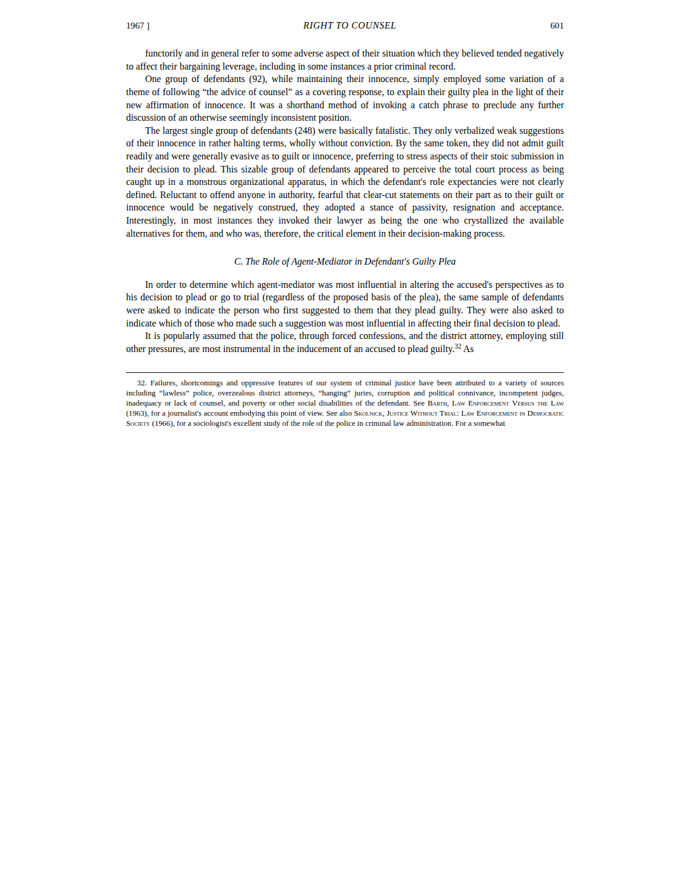1967 ] RIGHT TO COUNSEL 601
functorily and in general refer to some adverse aspect of their situation which they believed tended negatively to affect their bargaining leverage, including in some instances a prior criminal record.
One group of defendants (92), while maintaining their innocence, simply employed some variation of a theme of following “the advice of counsel” as a covering response, to explain their guilty plea in the light of their new affirmation of innocence. It was a shorthand method of invoking a catch phrase to preclude any further discussion of an otherwise seemingly inconsistent position.
The largest single group of defendants (248) were basically fatalistic. They only verbalized weak suggestions of their innocence in rather halting terms, wholly without conviction. By the same token, they did not admit guilt readily and were generally evasive as to guilt or innocence, preferring to stress aspects of their stoic submission in their decision to plead. This sizable group of defendants appeared to perceive the total court process as being caught up in a monstrous organizational apparatus, in which the defendant's role expectancies were not clearly defined. Reluctant to offend anyone in authority, fearful that clear-cut statements on their part as to their guilt or innocence would be negatively construed, they adopted a stance of passivity, resignation and acceptance. Interestingly, in most instances they invoked their lawyer as being the one who crystallized the available alternatives for them, and who was, therefore, the critical element in their decision-making process.
C. The Role of Agent-Mediator in Defendant's Guilty Plea
In order to determine which agent-mediator was most influential in altering the accused's perspectives as to his decision to plead or go to trial (regardless of the proposed basis of the plea), the same sample of defendants were asked to indicate the person who first suggested to them that they plead guilty. They were also asked to indicate which of those who made such a suggestion was most influential in affecting their final decision to plead.
It is popularly assumed that the police, through forced confessions, and the district attorney, employing still other pressures, are most instrumental in the inducement of an accused to plead guilty.32 As
32. Failures, shortcomings and oppressive features of our system of criminal justice have been attributed to a variety of sources including “lawless” police, overzealous district attorneys, “hanging” juries, corruption and political connivance, incompetent judges, inadequacy or lack of counsel, and poverty or other social disabilities of the defendant. See Barth, Law Enforcement Versus the Law (1963), for a journalist's account embodying this point of view. See also Skolnick, Justice Without Trial: Law Enforcement in Democratic Society (1966), for a sociologist's excellent study of the role of the police in criminal law administration. For a somewhat